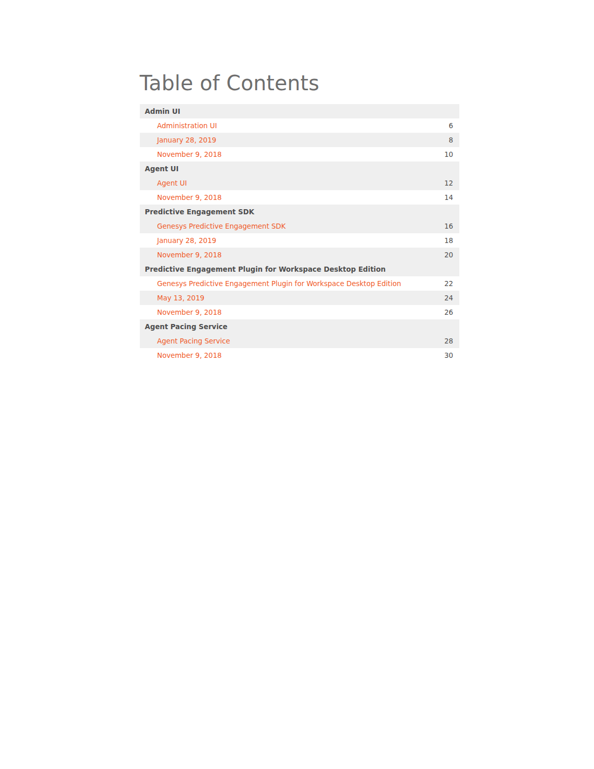Table of Contents
| Admin UI |
| Administration UI | 6 |
| January 28, 2019 | 8 |
| November 9, 2018 | 10 |
| Agent UI |
| Agent UI | 12 |
| November 9, 2018 | 14 |
| Predictive Engagement SDK |
| Genesys Predictive Engagement SDK | 16 |
| January 28, 2019 | 18 |
| November 9, 2018 | 20 |
| Predictive Engagement Plugin for Workspace Desktop Edition |
| Genesys Predictive Engagement Plugin for Workspace Desktop Edition | 22 |
| May 13, 2019 | 24 |
| November 9, 2018 | 26 |
| Agent Pacing Service |
| Agent Pacing Service | 28 |
| November 9, 2018 | 30 |